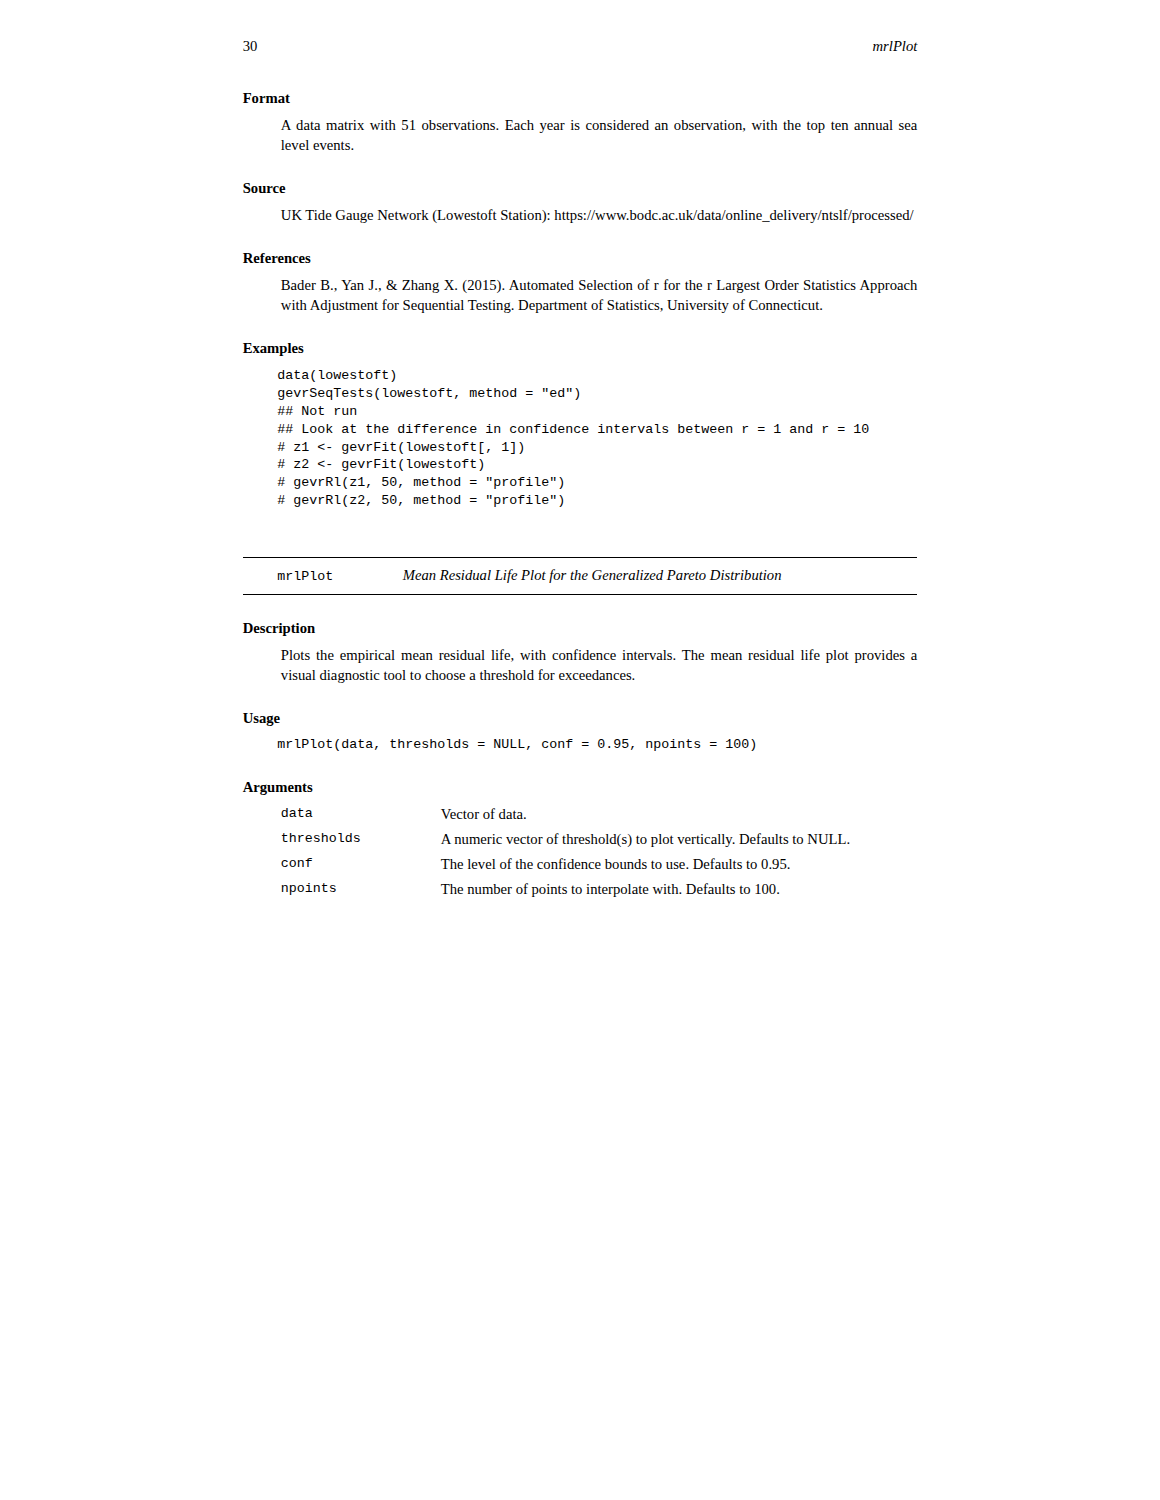30 mrlPlot
Format
A data matrix with 51 observations. Each year is considered an observation, with the top ten annual sea level events.
Source
UK Tide Gauge Network (Lowestoft Station): https://www.bodc.ac.uk/data/online_delivery/ntslf/processed/
References
Bader B., Yan J., & Zhang X. (2015). Automated Selection of r for the r Largest Order Statistics Approach with Adjustment for Sequential Testing. Department of Statistics, University of Connecticut.
Examples
data(lowestoft)
gevrSeqTests(lowestoft, method = "ed")
## Not run
## Look at the difference in confidence intervals between r = 1 and r = 10
# z1 <- gevrFit(lowestoft[, 1])
# z2 <- gevrFit(lowestoft)
# gevrRl(z1, 50, method = "profile")
# gevrRl(z2, 50, method = "profile")
mrlPlot
Mean Residual Life Plot for the Generalized Pareto Distribution
Description
Plots the empirical mean residual life, with confidence intervals. The mean residual life plot provides a visual diagnostic tool to choose a threshold for exceedances.
Usage
mrlPlot(data, thresholds = NULL, conf = 0.95, npoints = 100)
Arguments
| data | Vector of data. |
| thresholds | A numeric vector of threshold(s) to plot vertically. Defaults to NULL. |
| conf | The level of the confidence bounds to use. Defaults to 0.95. |
| npoints | The number of points to interpolate with. Defaults to 100. |